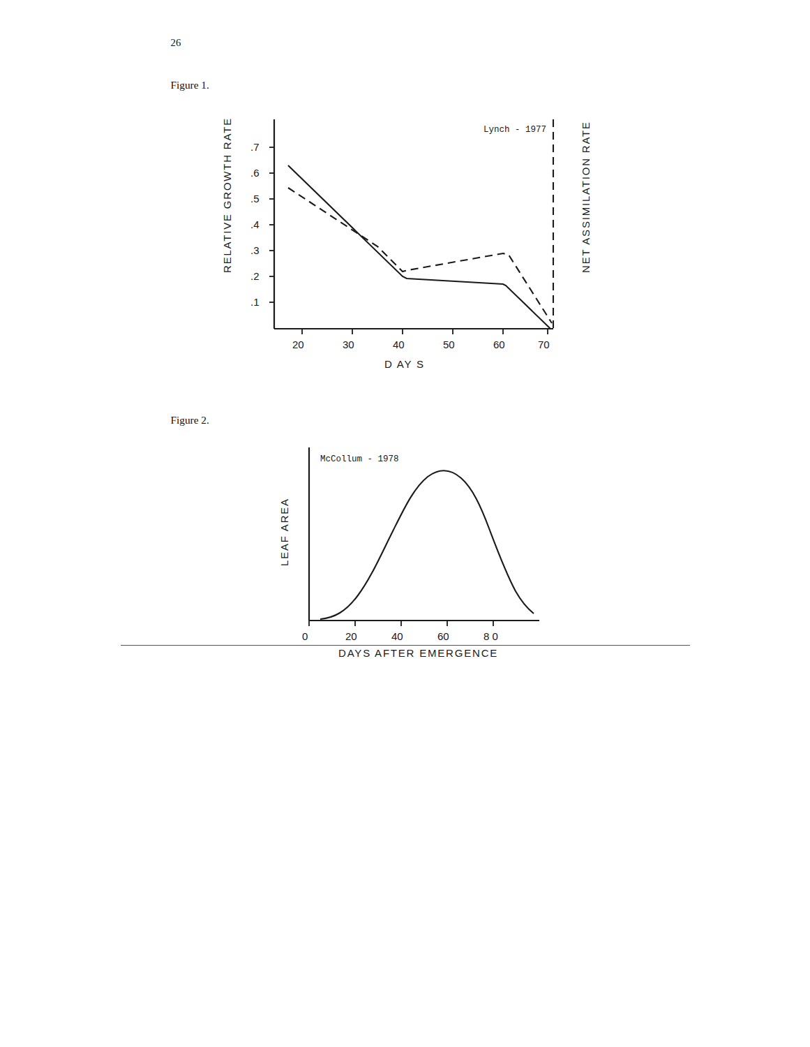26
Figure 1.
Figure 1: Relative growth rate and net assimilation rate versus days Two declining curves plotted against days from about 20 to 70. The solid line represents relative growth rate, the dashed line represents net assimilation rate. Citation: Lynch, 1977. .7 .6 .5 .4 .3 .2 .1 20 30 40 50 60 70 RELATIVE GROWTH RATE NET ASSIMILATION RATE D AY S Lynch - 1977
Figure 2.
Figure 2: Leaf area versus days after emergence A single bell-shaped curve of leaf area rising from zero near day 0, peaking near day 55, then declining through day 80. Citation: McCollum, 1978. 0 20 40 60 8 0 LEAF AREA DAYS AFTER EMERGENCE McCollum - 1978